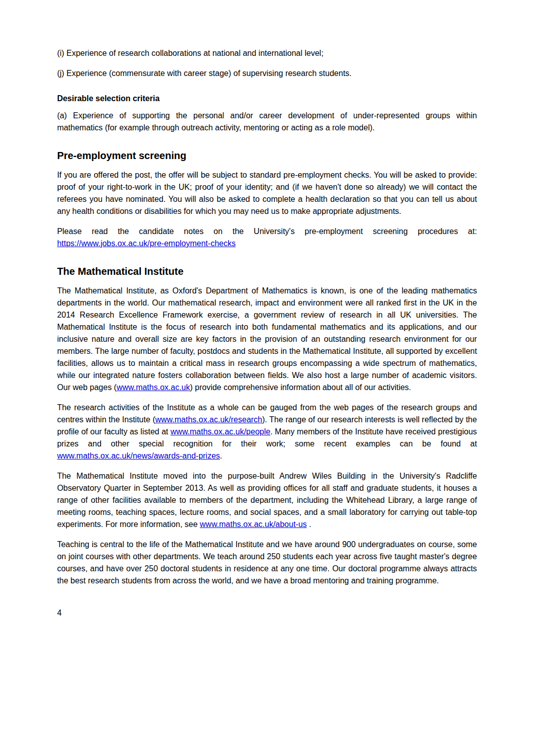(i) Experience of research collaborations at national and international level;
(j) Experience (commensurate with career stage) of supervising research students.
Desirable selection criteria
(a) Experience of supporting the personal and/or career development of under-represented groups within mathematics (for example through outreach activity, mentoring or acting as a role model).
Pre-employment screening
If you are offered the post, the offer will be subject to standard pre-employment checks. You will be asked to provide: proof of your right-to-work in the UK; proof of your identity; and (if we haven't done so already) we will contact the referees you have nominated. You will also be asked to complete a health declaration so that you can tell us about any health conditions or disabilities for which you may need us to make appropriate adjustments.
Please read the candidate notes on the University's pre-employment screening procedures at: https://www.jobs.ox.ac.uk/pre-employment-checks
The Mathematical Institute
The Mathematical Institute, as Oxford's Department of Mathematics is known, is one of the leading mathematics departments in the world. Our mathematical research, impact and environment were all ranked first in the UK in the 2014 Research Excellence Framework exercise, a government review of research in all UK universities. The Mathematical Institute is the focus of research into both fundamental mathematics and its applications, and our inclusive nature and overall size are key factors in the provision of an outstanding research environment for our members. The large number of faculty, postdocs and students in the Mathematical Institute, all supported by excellent facilities, allows us to maintain a critical mass in research groups encompassing a wide spectrum of mathematics, while our integrated nature fosters collaboration between fields. We also host a large number of academic visitors. Our web pages (www.maths.ox.ac.uk) provide comprehensive information about all of our activities.
The research activities of the Institute as a whole can be gauged from the web pages of the research groups and centres within the Institute (www.maths.ox.ac.uk/research). The range of our research interests is well reflected by the profile of our faculty as listed at www.maths.ox.ac.uk/people. Many members of the Institute have received prestigious prizes and other special recognition for their work; some recent examples can be found at www.maths.ox.ac.uk/news/awards-and-prizes.
The Mathematical Institute moved into the purpose-built Andrew Wiles Building in the University's Radcliffe Observatory Quarter in September 2013. As well as providing offices for all staff and graduate students, it houses a range of other facilities available to members of the department, including the Whitehead Library, a large range of meeting rooms, teaching spaces, lecture rooms, and social spaces, and a small laboratory for carrying out table-top experiments. For more information, see www.maths.ox.ac.uk/about-us .
Teaching is central to the life of the Mathematical Institute and we have around 900 undergraduates on course, some on joint courses with other departments. We teach around 250 students each year across five taught master's degree courses, and have over 250 doctoral students in residence at any one time. Our doctoral programme always attracts the best research students from across the world, and we have a broad mentoring and training programme.
4